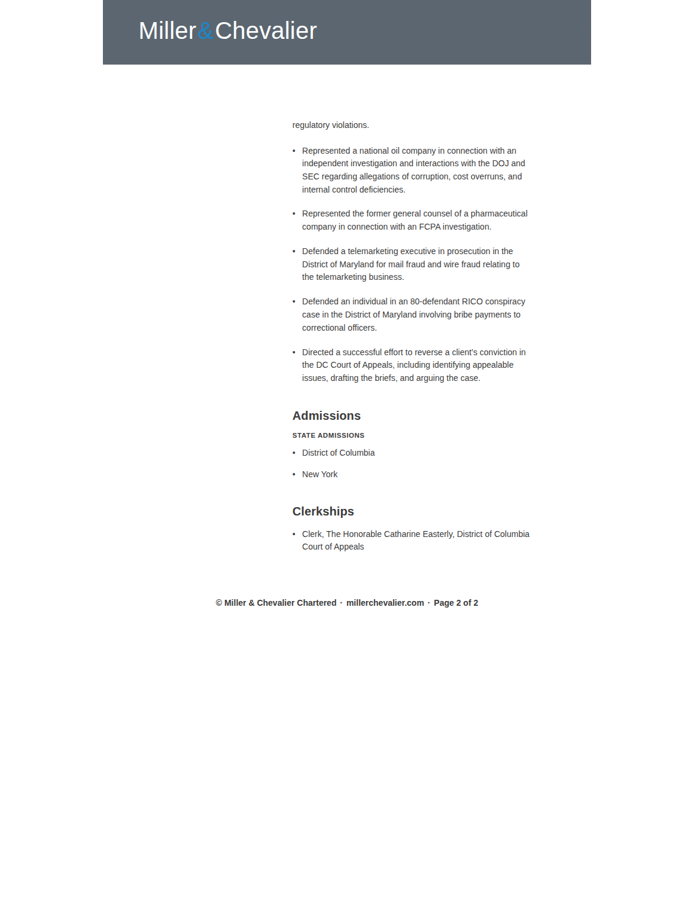Miller&Chevalier
regulatory violations.
Represented a national oil company in connection with an independent investigation and interactions with the DOJ and SEC regarding allegations of corruption, cost overruns, and internal control deficiencies.
Represented the former general counsel of a pharmaceutical company in connection with an FCPA investigation.
Defended a telemarketing executive in prosecution in the District of Maryland for mail fraud and wire fraud relating to the telemarketing business.
Defended an individual in an 80-defendant RICO conspiracy case in the District of Maryland involving bribe payments to correctional officers.
Directed a successful effort to reverse a client’s conviction in the DC Court of Appeals, including identifying appealable issues, drafting the briefs, and arguing the case.
Admissions
State Admissions
District of Columbia
New York
Clerkships
Clerk, The Honorable Catharine Easterly, District of Columbia Court of Appeals
© Miller & Chevalier Chartered · millerchevalier.com · Page 2 of 2